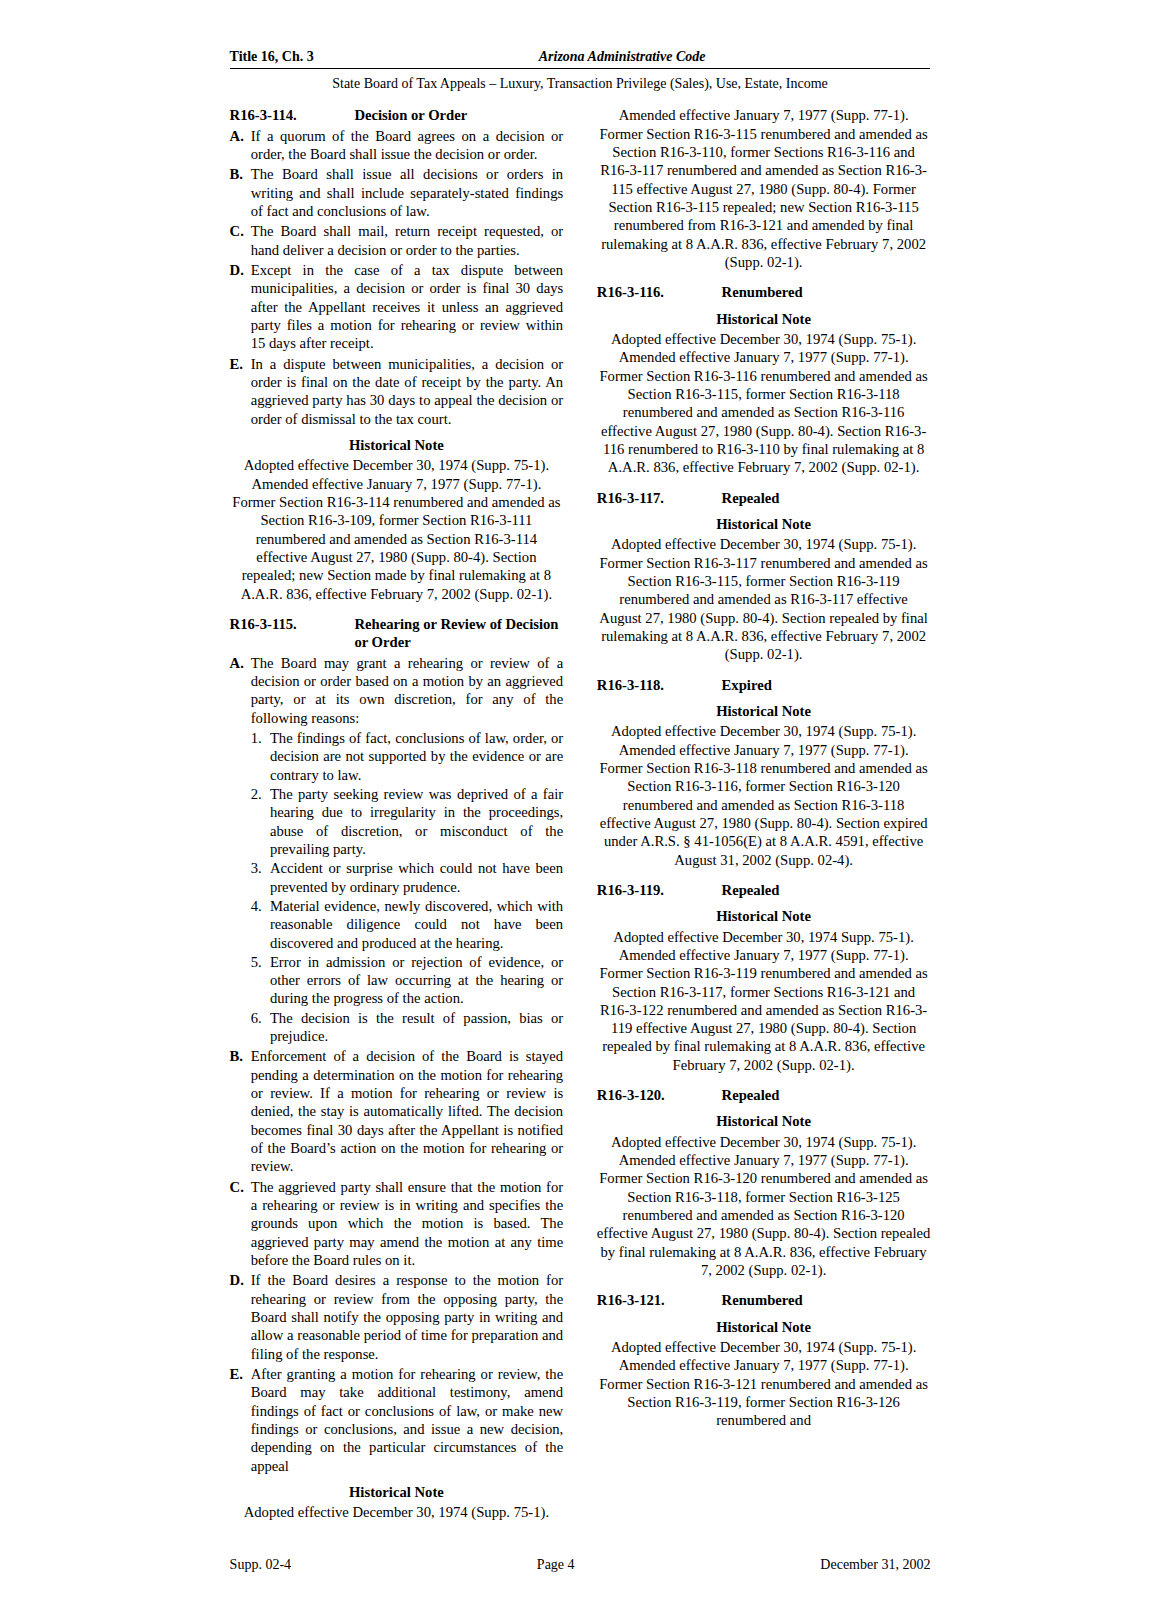Title 16, Ch. 3 Arizona Administrative Code
State Board of Tax Appeals – Luxury, Transaction Privilege (Sales), Use, Estate, Income
R16-3-114. Decision or Order
A. If a quorum of the Board agrees on a decision or order, the Board shall issue the decision or order.
B. The Board shall issue all decisions or orders in writing and shall include separately-stated findings of fact and conclusions of law.
C. The Board shall mail, return receipt requested, or hand deliver a decision or order to the parties.
D. Except in the case of a tax dispute between municipalities, a decision or order is final 30 days after the Appellant receives it unless an aggrieved party files a motion for rehearing or review within 15 days after receipt.
E. In a dispute between municipalities, a decision or order is final on the date of receipt by the party. An aggrieved party has 30 days to appeal the decision or order of dismissal to the tax court.
Historical Note
Adopted effective December 30, 1974 (Supp. 75-1).
Amended effective January 7, 1977 (Supp. 77-1). Former Section R16-3-114 renumbered and amended as Section R16-3-109, former Section R16-3-111 renumbered and amended as Section R16-3-114 effective August 27, 1980 (Supp. 80-4). Section repealed; new Section made by final rulemaking at 8 A.A.R. 836, effective February 7, 2002 (Supp. 02-1).
R16-3-115. Rehearing or Review of Decision or Order
A. The Board may grant a rehearing or review of a decision or order based on a motion by an aggrieved party, or at its own discretion, for any of the following reasons:
1. The findings of fact, conclusions of law, order, or decision are not supported by the evidence or are contrary to law.
2. The party seeking review was deprived of a fair hearing due to irregularity in the proceedings, abuse of discretion, or misconduct of the prevailing party.
3. Accident or surprise which could not have been prevented by ordinary prudence.
4. Material evidence, newly discovered, which with reasonable diligence could not have been discovered and produced at the hearing.
5. Error in admission or rejection of evidence, or other errors of law occurring at the hearing or during the progress of the action.
6. The decision is the result of passion, bias or prejudice.
B. Enforcement of a decision of the Board is stayed pending a determination on the motion for rehearing or review. If a motion for rehearing or review is denied, the stay is automatically lifted. The decision becomes final 30 days after the Appellant is notified of the Board’s action on the motion for rehearing or review.
C. The aggrieved party shall ensure that the motion for a rehearing or review is in writing and specifies the grounds upon which the motion is based. The aggrieved party may amend the motion at any time before the Board rules on it.
D. If the Board desires a response to the motion for rehearing or review from the opposing party, the Board shall notify the opposing party in writing and allow a reasonable period of time for preparation and filing of the response.
E. After granting a motion for rehearing or review, the Board may take additional testimony, amend findings of fact or conclusions of law, or make new findings or conclusions, and issue a new decision, depending on the particular circumstances of the appeal
Historical Note
Adopted effective December 30, 1974 (Supp. 75-1).
Amended effective January 7, 1977 (Supp. 77-1). Former Section R16-3-115 renumbered and amended as Section R16-3-110, former Sections R16-3-116 and R16-3-117 renumbered and amended as Section R16-3-115 effective August 27, 1980 (Supp. 80-4). Former Section R16-3-115 repealed; new Section R16-3-115 renumbered from R16-3-121 and amended by final rulemaking at 8 A.A.R. 836, effective February 7, 2002 (Supp. 02-1).
R16-3-116. Renumbered
Historical Note
Adopted effective December 30, 1974 (Supp. 75-1). Amended effective January 7, 1977 (Supp. 77-1). Former Section R16-3-116 renumbered and amended as Section R16-3-115, former Section R16-3-118 renumbered and amended as Section R16-3-116 effective August 27, 1980 (Supp. 80-4). Section R16-3-116 renumbered to R16-3-110 by final rulemaking at 8 A.A.R. 836, effective February 7, 2002 (Supp. 02-1).
R16-3-117. Repealed
Historical Note
Adopted effective December 30, 1974 (Supp. 75-1). Former Section R16-3-117 renumbered and amended as Section R16-3-115, former Section R16-3-119 renumbered and amended as R16-3-117 effective August 27, 1980 (Supp. 80-4). Section repealed by final rulemaking at 8 A.A.R. 836, effective February 7, 2002 (Supp. 02-1).
R16-3-118. Expired
Historical Note
Adopted effective December 30, 1974 (Supp. 75-1). Amended effective January 7, 1977 (Supp. 77-1). Former Section R16-3-118 renumbered and amended as Section R16-3-116, former Section R16-3-120 renumbered and amended as Section R16-3-118 effective August 27, 1980 (Supp. 80-4). Section expired under A.R.S. § 41-1056(E) at 8 A.A.R. 4591, effective August 31, 2002 (Supp. 02-4).
R16-3-119. Repealed
Historical Note
Adopted effective December 30, 1974 Supp. 75-1). Amended effective January 7, 1977 (Supp. 77-1). Former Section R16-3-119 renumbered and amended as Section R16-3-117, former Sections R16-3-121 and R16-3-122 renumbered and amended as Section R16-3-119 effective August 27, 1980 (Supp. 80-4). Section repealed by final rulemaking at 8 A.A.R. 836, effective February 7, 2002 (Supp. 02-1).
R16-3-120. Repealed
Historical Note
Adopted effective December 30, 1974 (Supp. 75-1). Amended effective January 7, 1977 (Supp. 77-1). Former Section R16-3-120 renumbered and amended as Section R16-3-118, former Section R16-3-125 renumbered and amended as Section R16-3-120 effective August 27, 1980 (Supp. 80-4). Section repealed by final rulemaking at 8 A.A.R. 836, effective February 7, 2002 (Supp. 02-1).
R16-3-121. Renumbered
Historical Note
Adopted effective December 30, 1974 (Supp. 75-1). Amended effective January 7, 1977 (Supp. 77-1). Former Section R16-3-121 renumbered and amended as Section R16-3-119, former Section R16-3-126 renumbered and
Supp. 02-4 Page 4 December 31, 2002